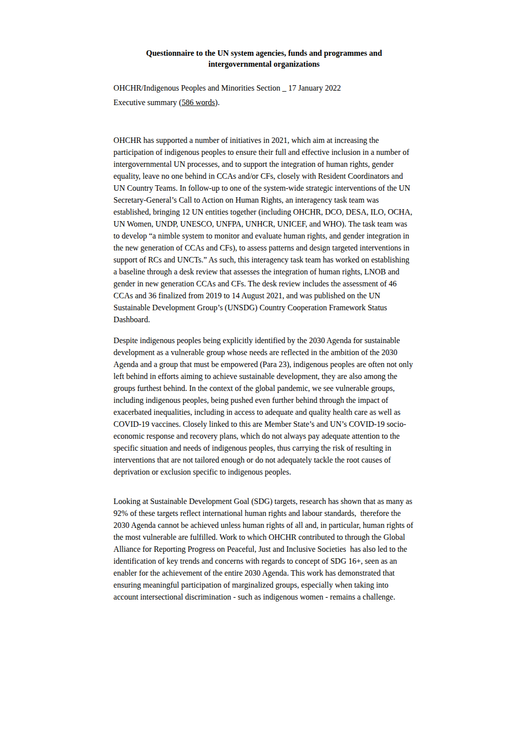Questionnaire to the UN system agencies, funds and programmes and
intergovernmental organizations
OHCHR/Indigenous Peoples and Minorities Section _ 17 January 2022
Executive summary (586 words).
OHCHR has supported a number of initiatives in 2021, which aim at increasing the participation of indigenous peoples to ensure their full and effective inclusion in a number of intergovernmental UN processes, and to support the integration of human rights, gender equality, leave no one behind in CCAs and/or CFs, closely with Resident Coordinators and UN Country Teams. In follow-up to one of the system-wide strategic interventions of the UN Secretary-General’s Call to Action on Human Rights, an interagency task team was established, bringing 12 UN entities together (including OHCHR, DCO, DESA, ILO, OCHA, UN Women, UNDP, UNESCO, UNFPA, UNHCR, UNICEF, and WHO). The task team was to develop “a nimble system to monitor and evaluate human rights, and gender integration in the new generation of CCAs and CFs), to assess patterns and design targeted interventions in support of RCs and UNCTs.” As such, this interagency task team has worked on establishing a baseline through a desk review that assesses the integration of human rights, LNOB and gender in new generation CCAs and CFs. The desk review includes the assessment of 46 CCAs and 36 finalized from 2019 to 14 August 2021, and was published on the UN Sustainable Development Group’s (UNSDG) Country Cooperation Framework Status Dashboard.
Despite indigenous peoples being explicitly identified by the 2030 Agenda for sustainable development as a vulnerable group whose needs are reflected in the ambition of the 2030 Agenda and a group that must be empowered (Para 23), indigenous peoples are often not only left behind in efforts aiming to achieve sustainable development, they are also among the groups furthest behind. In the context of the global pandemic, we see vulnerable groups, including indigenous peoples, being pushed even further behind through the impact of exacerbated inequalities, including in access to adequate and quality health care as well as COVID-19 vaccines. Closely linked to this are Member State’s and UN’s COVID-19 socio-economic response and recovery plans, which do not always pay adequate attention to the specific situation and needs of indigenous peoples, thus carrying the risk of resulting in interventions that are not tailored enough or do not adequately tackle the root causes of deprivation or exclusion specific to indigenous peoples.
Looking at Sustainable Development Goal (SDG) targets, research has shown that as many as 92% of these targets reflect international human rights and labour standards, therefore the 2030 Agenda cannot be achieved unless human rights of all and, in particular, human rights of the most vulnerable are fulfilled. Work to which OHCHR contributed to through the Global Alliance for Reporting Progress on Peaceful, Just and Inclusive Societies has also led to the identification of key trends and concerns with regards to concept of SDG 16+, seen as an enabler for the achievement of the entire 2030 Agenda. This work has demonstrated that ensuring meaningful participation of marginalized groups, especially when taking into account intersectional discrimination - such as indigenous women - remains a challenge.